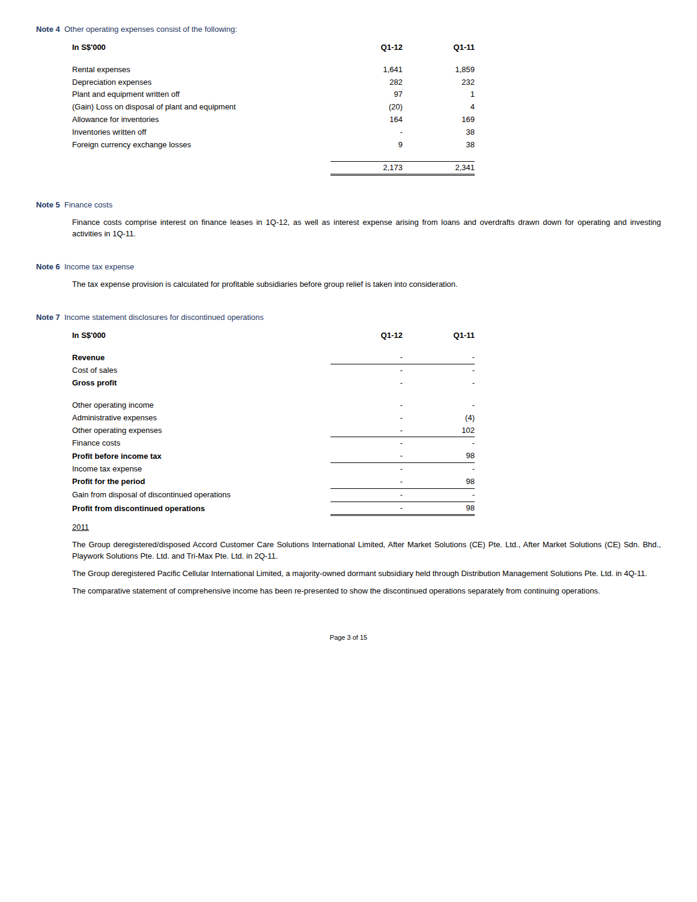Note 4 Other operating expenses consist of the following:
| In S$'000 | Q1-12 | Q1-11 |
| Rental expenses | 1,641 | 1,859 |
| Depreciation expenses | 282 | 232 |
| Plant and equipment written off | 97 | 1 |
| (Gain) Loss on disposal of plant and equipment | (20) | 4 |
| Allowance for inventories | 164 | 169 |
| Inventories written off | - | 38 |
| Foreign currency exchange losses | 9 | 38 |
| | 2,173 | 2,341 |
Note 5 Finance costs
Finance costs comprise interest on finance leases in 1Q-12, as well as interest expense arising from loans and overdrafts drawn down for operating and investing activities in 1Q-11.
Note 6 Income tax expense
The tax expense provision is calculated for profitable subsidiaries before group relief is taken into consideration.
Note 7 Income statement disclosures for discontinued operations
| In S$'000 | Q1-12 | Q1-11 |
| Revenue | - | - |
| Cost of sales | - | - |
| Gross profit | - | - |
| Other operating income | - | - |
| Administrative expenses | - | (4) |
| Other operating expenses | - | 102 |
| Finance costs | - | - |
| Profit before income tax | - | 98 |
| Income tax expense | - | - |
| Profit for the period | - | 98 |
| Gain from disposal of discontinued operations | - | - |
| Profit from discontinued operations | - | 98 |
2011
The Group deregistered/disposed Accord Customer Care Solutions International Limited, After Market Solutions (CE) Pte. Ltd., After Market Solutions (CE) Sdn. Bhd., Playwork Solutions Pte. Ltd. and Tri-Max Pte. Ltd. in 2Q-11.
The Group deregistered Pacific Cellular International Limited, a majority-owned dormant subsidiary held through Distribution Management Solutions Pte. Ltd. in 4Q-11.
The comparative statement of comprehensive income has been re-presented to show the discontinued operations separately from continuing operations.
Page 3 of 15